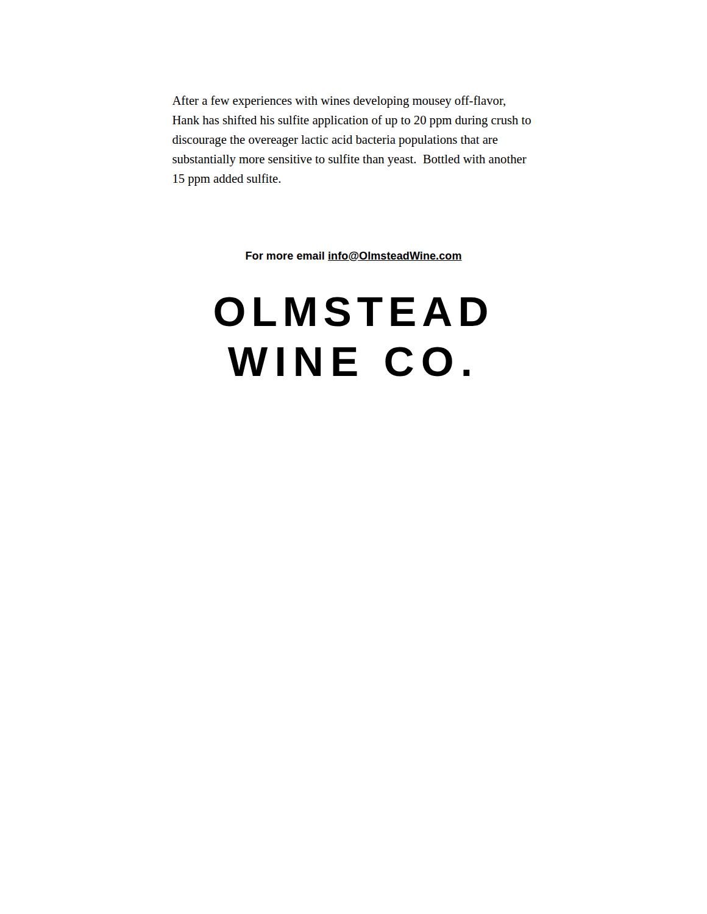After a few experiences with wines developing mousey off-flavor, Hank has shifted his sulfite application of up to 20 ppm during crush to discourage the overeager lactic acid bacteria populations that are substantially more sensitive to sulfite than yeast. Bottled with another 15 ppm added sulfite.
For more email info@OlmsteadWine.com
Olmstead
Wine Co.